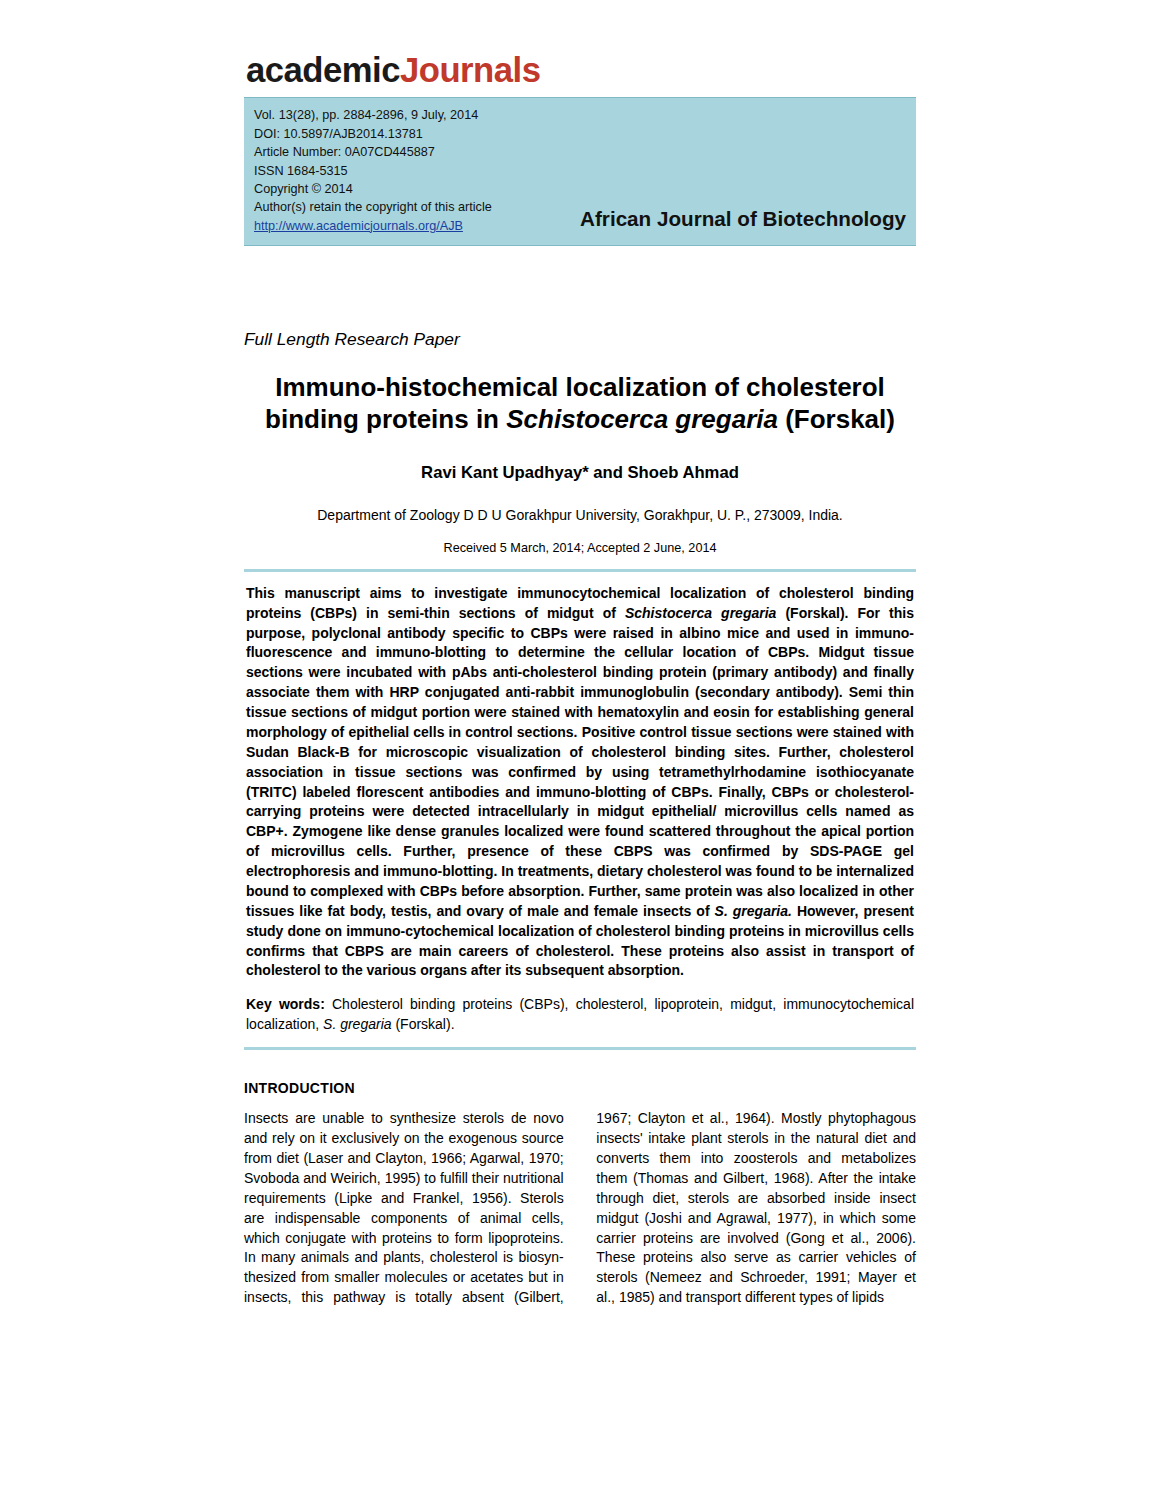academic Journals
Vol. 13(28), pp. 2884-2896, 9 July, 2014
DOI: 10.5897/AJB2014.13781
Article Number: 0A07CD445887
ISSN 1684-5315
Copyright © 2014
Author(s) retain the copyright of this article
http://www.academicjournals.org/AJB
African Journal of Biotechnology
Full Length Research Paper
Immuno-histochemical localization of cholesterol binding proteins in Schistocerca gregaria (Forskal)
Ravi Kant Upadhyay* and Shoeb Ahmad
Department of Zoology D D U Gorakhpur University, Gorakhpur, U. P., 273009, India.
Received 5 March, 2014; Accepted 2 June, 2014
This manuscript aims to investigate immunocytochemical localization of cholesterol binding proteins (CBPs) in semi-thin sections of midgut of Schistocerca gregaria (Forskal). For this purpose, polyclonal antibody specific to CBPs were raised in albino mice and used in immuno-fluorescence and immuno-blotting to determine the cellular location of CBPs. Midgut tissue sections were incubated with pAbs anti-cholesterol binding protein (primary antibody) and finally associate them with HRP conjugated anti-rabbit immunoglobulin (secondary antibody). Semi thin tissue sections of midgut portion were stained with hematoxylin and eosin for establishing general morphology of epithelial cells in control sections. Positive control tissue sections were stained with Sudan Black-B for microscopic visualization of cholesterol binding sites. Further, cholesterol association in tissue sections was confirmed by using tetramethylrhodamine isothiocyanate (TRITC) labeled florescent antibodies and immuno-blotting of CBPs. Finally, CBPs or cholesterol-carrying proteins were detected intracellularly in midgut epithelial/ microvillus cells named as CBP+. Zymogene like dense granules localized were found scattered throughout the apical portion of microvillus cells. Further, presence of these CBPS was confirmed by SDS-PAGE gel electrophoresis and immuno-blotting. In treatments, dietary cholesterol was found to be internalized bound to complexed with CBPs before absorption. Further, same protein was also localized in other tissues like fat body, testis, and ovary of male and female insects of S. gregaria. However, present study done on immuno-cytochemical localization of cholesterol binding proteins in microvillus cells confirms that CBPS are main careers of cholesterol. These proteins also assist in transport of cholesterol to the various organs after its subsequent absorption.
Key words: Cholesterol binding proteins (CBPs), cholesterol, lipoprotein, midgut, immunocytochemical localization, S. gregaria (Forskal).
INTRODUCTION
Insects are unable to synthesize sterols de novo and rely on it exclusively on the exogenous source from diet (Laser and Clayton, 1966; Agarwal, 1970; Svoboda and Weirich, 1995) to fulfill their nutritional requirements (Lipke and Frankel, 1956). Sterols are indispensable components of animal cells, which conjugate with proteins to form lipoproteins. In many animals and plants, cholesterol is biosynthesized from smaller molecules or acetates but in insects, this pathway is totally absent (Gilbert, 1967; Clayton et al., 1964). Mostly phytophagous insects' intake plant sterols in the natural diet and converts them into zoosterols and metabolizes them (Thomas and Gilbert, 1968). After the intake through diet, sterols are absorbed inside insect midgut (Joshi and Agrawal, 1977), in which some carrier proteins are involved (Gong et al., 2006). These proteins also serve as carrier vehicles of sterols (Nemeez and Schroeder, 1991; Mayer et al., 1985) and transport different types of lipids